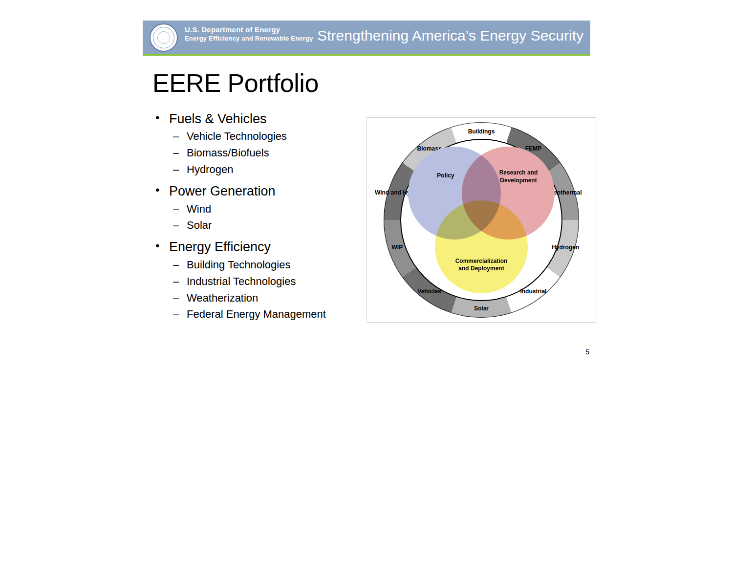U.S. Department of Energy
Energy Efficiency and Renewable Energy
Strengthening America’s Energy Security
EERE Portfolio
Fuels & Vehicles
Vehicle Technologies
Biomass/Biofuels
Hydrogen
Power Generation
Wind
Solar
Energy Efficiency
Building Technologies
Industrial Technologies
Weatherization
Federal Energy Management
Buildings
FEMP
Geothermal
Hydrogen
Industrial
Solar
Vehicles
WIP
Wind and Hydro
Biomass
Policy
Research and
Development
Commercialization
and Deployment
5